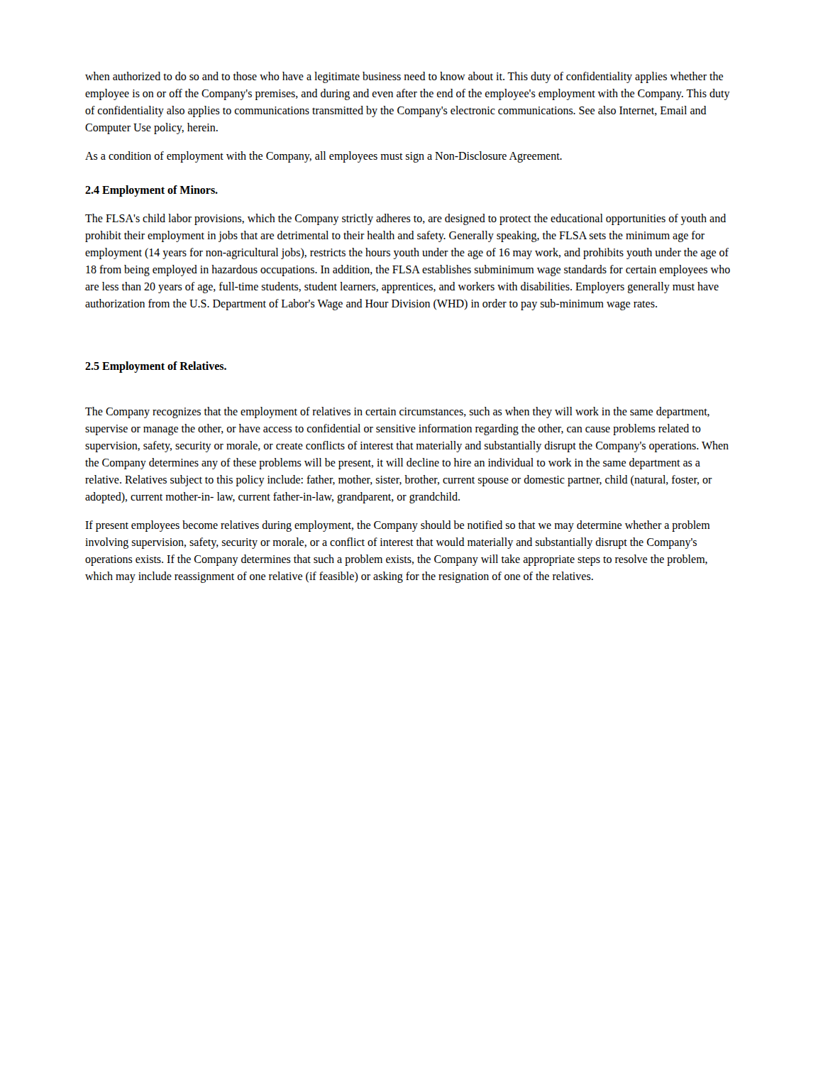when authorized to do so and to those who have a legitimate business need to know about it. This duty of confidentiality applies whether the employee is on or off the Company's premises, and during and even after the end of the employee's employment with the Company. This duty of confidentiality also applies to communications transmitted by the Company's electronic communications. See also Internet, Email and Computer Use policy, herein.
As a condition of employment with the Company, all employees must sign a Non-Disclosure Agreement.
2.4 Employment of Minors.
The FLSA's child labor provisions, which the Company strictly adheres to, are designed to protect the educational opportunities of youth and prohibit their employment in jobs that are detrimental to their health and safety. Generally speaking, the FLSA sets the minimum age for employment (14 years for non-agricultural jobs), restricts the hours youth under the age of 16 may work, and prohibits youth under the age of 18 from being employed in hazardous occupations. In addition, the FLSA establishes subminimum wage standards for certain employees who are less than 20 years of age, full-time students, student learners, apprentices, and workers with disabilities. Employers generally must have authorization from the U.S. Department of Labor's Wage and Hour Division (WHD) in order to pay sub-minimum wage rates.
2.5 Employment of Relatives.
The Company recognizes that the employment of relatives in certain circumstances, such as when they will work in the same department, supervise or manage the other, or have access to confidential or sensitive information regarding the other, can cause problems related to supervision, safety, security or morale, or create conflicts of interest that materially and substantially disrupt the Company's operations. When the Company determines any of these problems will be present, it will decline to hire an individual to work in the same department as a relative. Relatives subject to this policy include: father, mother, sister, brother, current spouse or domestic partner, child (natural, foster, or adopted), current mother-in- law, current father-in-law, grandparent, or grandchild.
If present employees become relatives during employment, the Company should be notified so that we may determine whether a problem involving supervision, safety, security or morale, or a conflict of interest that would materially and substantially disrupt the Company's operations exists. If the Company determines that such a problem exists, the Company will take appropriate steps to resolve the problem, which may include reassignment of one relative (if feasible) or asking for the resignation of one of the relatives.